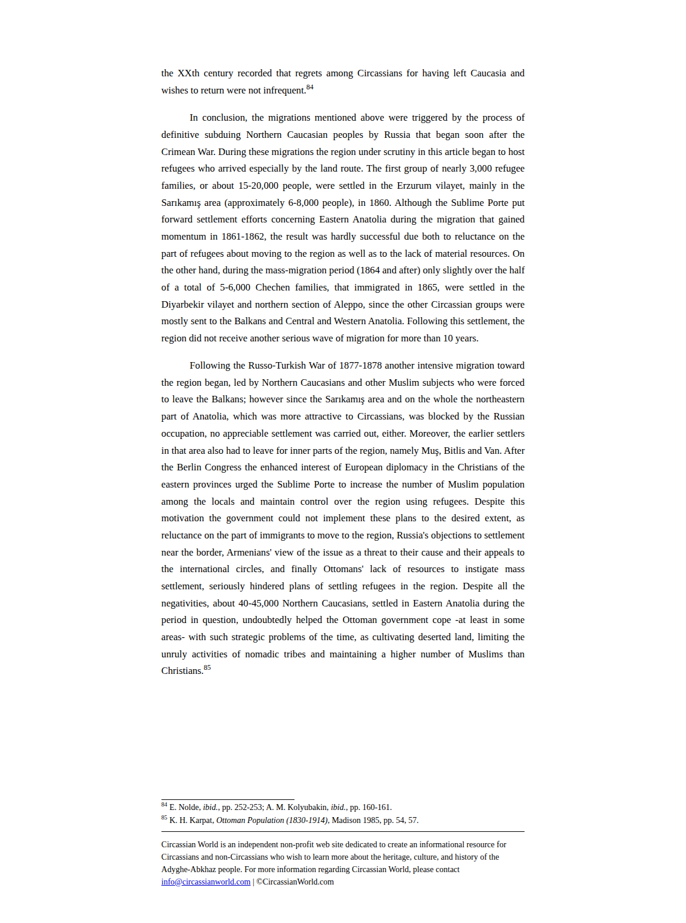the XXth century recorded that regrets among Circassians for having left Caucasia and wishes to return were not infrequent.84
In conclusion, the migrations mentioned above were triggered by the process of definitive subduing Northern Caucasian peoples by Russia that began soon after the Crimean War. During these migrations the region under scrutiny in this article began to host refugees who arrived especially by the land route. The first group of nearly 3,000 refugee families, or about 15-20,000 people, were settled in the Erzurum vilayet, mainly in the Sarıkamış area (approximately 6-8,000 people), in 1860. Although the Sublime Porte put forward settlement efforts concerning Eastern Anatolia during the migration that gained momentum in 1861-1862, the result was hardly successful due both to reluctance on the part of refugees about moving to the region as well as to the lack of material resources. On the other hand, during the mass-migration period (1864 and after) only slightly over the half of a total of 5-6,000 Chechen families, that immigrated in 1865, were settled in the Diyarbekir vilayet and northern section of Aleppo, since the other Circassian groups were mostly sent to the Balkans and Central and Western Anatolia. Following this settlement, the region did not receive another serious wave of migration for more than 10 years.
Following the Russo-Turkish War of 1877-1878 another intensive migration toward the region began, led by Northern Caucasians and other Muslim subjects who were forced to leave the Balkans; however since the Sarıkamış area and on the whole the northeastern part of Anatolia, which was more attractive to Circassians, was blocked by the Russian occupation, no appreciable settlement was carried out, either. Moreover, the earlier settlers in that area also had to leave for inner parts of the region, namely Muş, Bitlis and Van. After the Berlin Congress the enhanced interest of European diplomacy in the Christians of the eastern provinces urged the Sublime Porte to increase the number of Muslim population among the locals and maintain control over the region using refugees. Despite this motivation the government could not implement these plans to the desired extent, as reluctance on the part of immigrants to move to the region, Russia's objections to settlement near the border, Armenians' view of the issue as a threat to their cause and their appeals to the international circles, and finally Ottomans' lack of resources to instigate mass settlement, seriously hindered plans of settling refugees in the region. Despite all the negativities, about 40-45,000 Northern Caucasians, settled in Eastern Anatolia during the period in question, undoubtedly helped the Ottoman government cope -at least in some areas- with such strategic problems of the time, as cultivating deserted land, limiting the unruly activities of nomadic tribes and maintaining a higher number of Muslims than Christians.85
84 E. Nolde, ibid., pp. 252-253; A. M. Kolyubakin, ibid., pp. 160-161.
85 K. H. Karpat, Ottoman Population (1830-1914), Madison 1985, pp. 54, 57.
Circassian World is an independent non-profit web site dedicated to create an informational resource for Circassians and non-Circassians who wish to learn more about the heritage, culture, and history of the Adyghe-Abkhaz people. For more information regarding Circassian World, please contact info@circassianworld.com | ©CircassianWorld.com